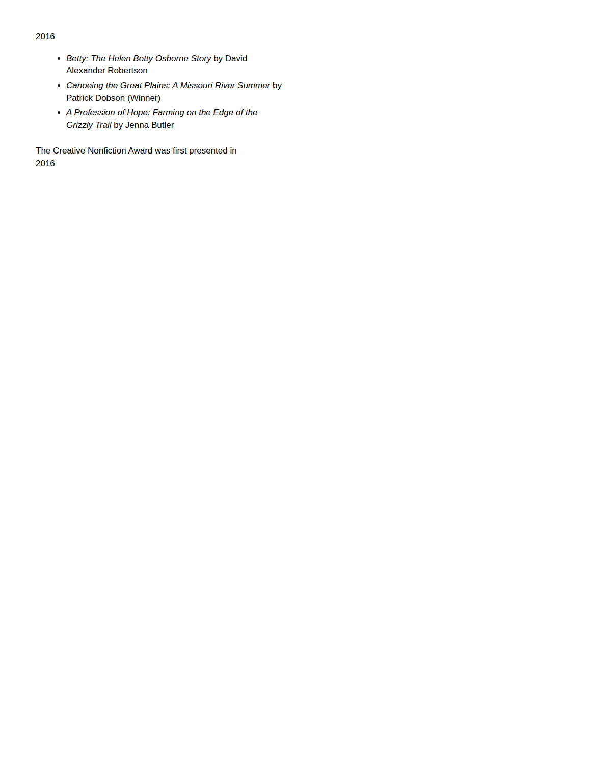2016
Betty: The Helen Betty Osborne Story by David Alexander Robertson
Canoeing the Great Plains: A Missouri River Summer by Patrick Dobson (Winner)
A Profession of Hope: Farming on the Edge of the Grizzly Trail by Jenna Butler
The Creative Nonfiction Award was first presented in 2016